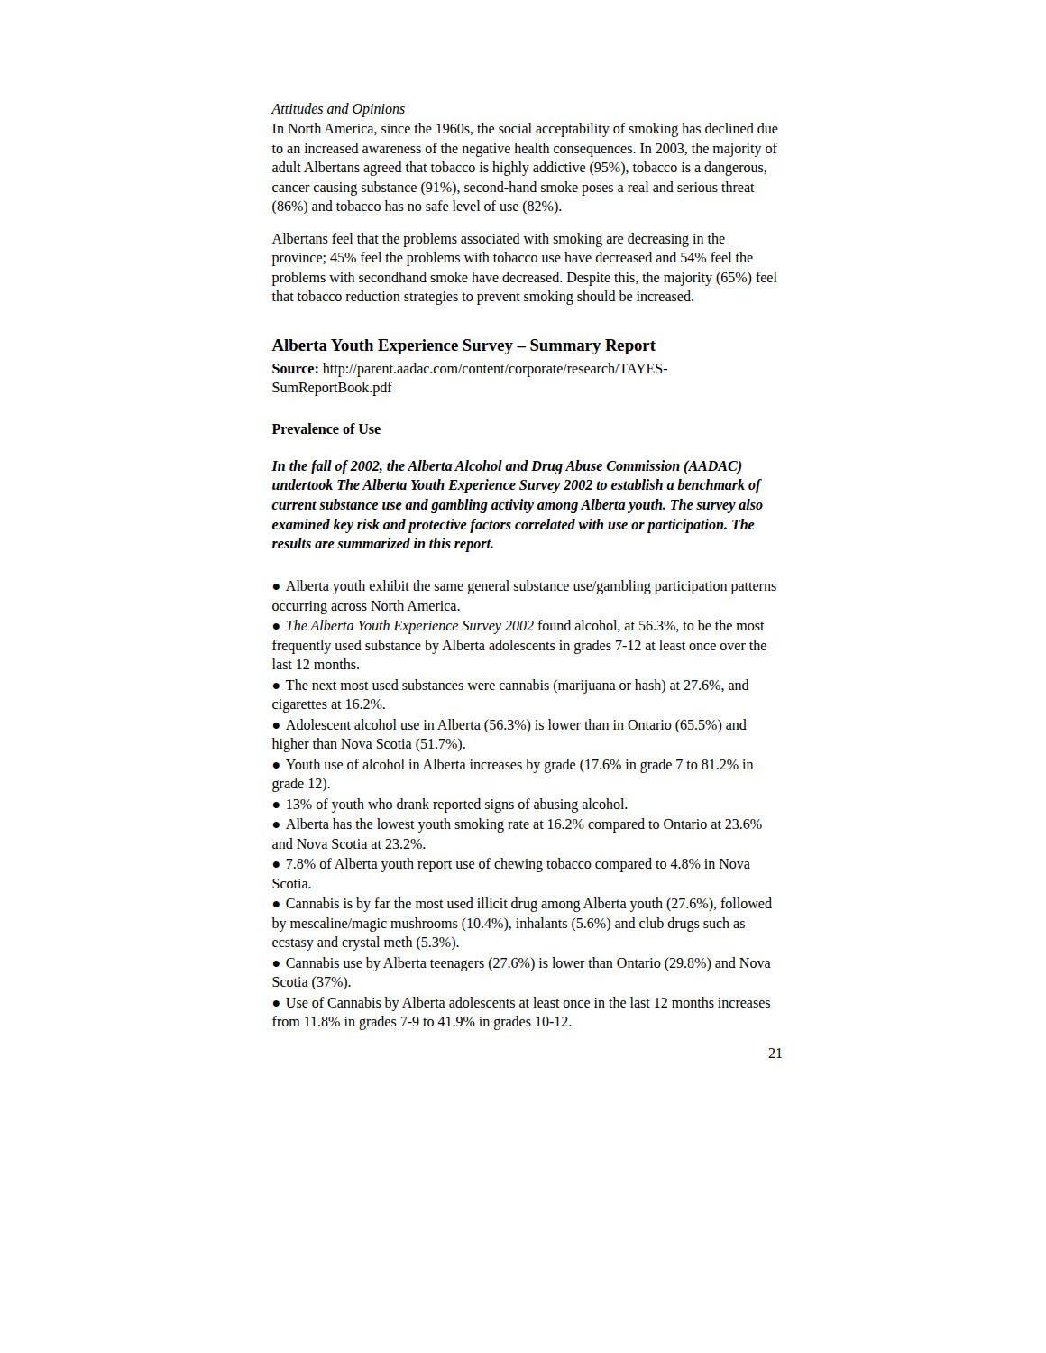Attitudes and Opinions
In North America, since the 1960s, the social acceptability of smoking has declined due to an increased awareness of the negative health consequences. In 2003, the majority of adult Albertans agreed that tobacco is highly addictive (95%), tobacco is a dangerous, cancer causing substance (91%), second-hand smoke poses a real and serious threat (86%) and tobacco has no safe level of use (82%).
Albertans feel that the problems associated with smoking are decreasing in the province; 45% feel the problems with tobacco use have decreased and 54% feel the problems with secondhand smoke have decreased. Despite this, the majority (65%) feel that tobacco reduction strategies to prevent smoking should be increased.
Alberta Youth Experience Survey – Summary Report
Source: http://parent.aadac.com/content/corporate/research/TAYES-SumReportBook.pdf
Prevalence of Use
In the fall of 2002, the Alberta Alcohol and Drug Abuse Commission (AADAC) undertook The Alberta Youth Experience Survey 2002 to establish a benchmark of current substance use and gambling activity among Alberta youth. The survey also examined key risk and protective factors correlated with use or participation. The results are summarized in this report.
●Alberta youth exhibit the same general substance use/gambling participation patterns occurring across North America.
●The Alberta Youth Experience Survey 2002 found alcohol, at 56.3%, to be the most frequently used substance by Alberta adolescents in grades 7-12 at least once over the last 12 months.
●The next most used substances were cannabis (marijuana or hash) at 27.6%, and cigarettes at 16.2%.
●Adolescent alcohol use in Alberta (56.3%) is lower than in Ontario (65.5%) and higher than Nova Scotia (51.7%).
●Youth use of alcohol in Alberta increases by grade (17.6% in grade 7 to 81.2% in grade 12).
●13% of youth who drank reported signs of abusing alcohol.
●Alberta has the lowest youth smoking rate at 16.2% compared to Ontario at 23.6% and Nova Scotia at 23.2%.
●7.8% of Alberta youth report use of chewing tobacco compared to 4.8% in Nova Scotia.
●Cannabis is by far the most used illicit drug among Alberta youth (27.6%), followed by mescaline/magic mushrooms (10.4%), inhalants (5.6%) and club drugs such as ecstasy and crystal meth (5.3%).
●Cannabis use by Alberta teenagers (27.6%) is lower than Ontario (29.8%) and Nova Scotia (37%).
●Use of Cannabis by Alberta adolescents at least once in the last 12 months increases from 11.8% in grades 7-9 to 41.9% in grades 10-12.
21